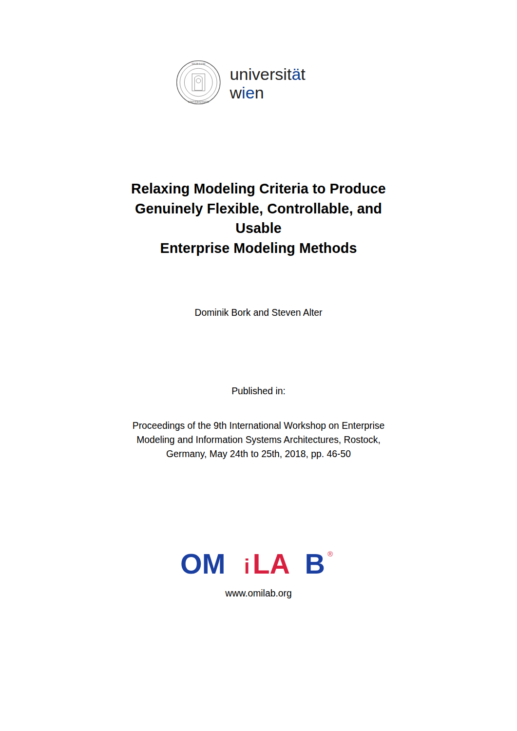Relaxing Modeling Criteria to Produce
Genuinely Flexible, Controllable, and Usable
Enterprise Modeling Methods
Dominik Bork and Steven Alter
Published in:
Proceedings of the 9th International Workshop on Enterprise Modeling and Information Systems Architectures, Rostock, Germany, May 24th to 25th, 2018, pp. 46-50
www.omilab.org